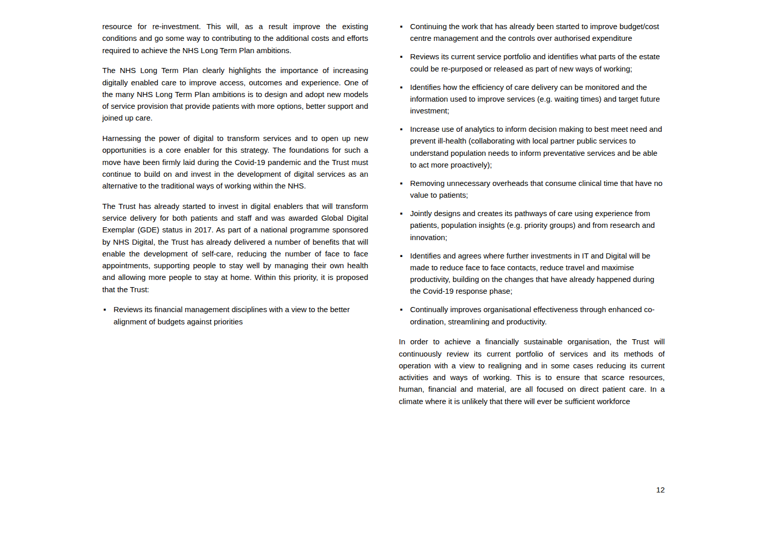resource for re-investment. This will, as a result improve the existing conditions and go some way to contributing to the additional costs and efforts required to achieve the NHS Long Term Plan ambitions.
The NHS Long Term Plan clearly highlights the importance of increasing digitally enabled care to improve access, outcomes and experience. One of the many NHS Long Term Plan ambitions is to design and adopt new models of service provision that provide patients with more options, better support and joined up care.
Harnessing the power of digital to transform services and to open up new opportunities is a core enabler for this strategy. The foundations for such a move have been firmly laid during the Covid-19 pandemic and the Trust must continue to build on and invest in the development of digital services as an alternative to the traditional ways of working within the NHS.
The Trust has already started to invest in digital enablers that will transform service delivery for both patients and staff and was awarded Global Digital Exemplar (GDE) status in 2017. As part of a national programme sponsored by NHS Digital, the Trust has already delivered a number of benefits that will enable the development of self-care, reducing the number of face to face appointments, supporting people to stay well by managing their own health and allowing more people to stay at home. Within this priority, it is proposed that the Trust:
Reviews its financial management disciplines with a view to the better alignment of budgets against priorities
Continuing the work that has already been started to improve budget/cost centre management and the controls over authorised expenditure
Reviews its current service portfolio and identifies what parts of the estate could be re-purposed or released as part of new ways of working;
Identifies how the efficiency of care delivery can be monitored and the information used to improve services (e.g. waiting times) and target future investment;
Increase use of analytics to inform decision making to best meet need and prevent ill-health (collaborating with local partner public services to understand population needs to inform preventative services and be able to act more proactively);
Removing unnecessary overheads that consume clinical time that have no value to patients;
Jointly designs and creates its pathways of care using experience from patients, population insights (e.g. priority groups) and from research and innovation;
Identifies and agrees where further investments in IT and Digital will be made to reduce face to face contacts, reduce travel and maximise productivity, building on the changes that have already happened during the Covid-19 response phase;
Continually improves organisational effectiveness through enhanced co-ordination, streamlining and productivity.
In order to achieve a financially sustainable organisation, the Trust will continuously review its current portfolio of services and its methods of operation with a view to realigning and in some cases reducing its current activities and ways of working. This is to ensure that scarce resources, human, financial and material, are all focused on direct patient care. In a climate where it is unlikely that there will ever be sufficient workforce
12